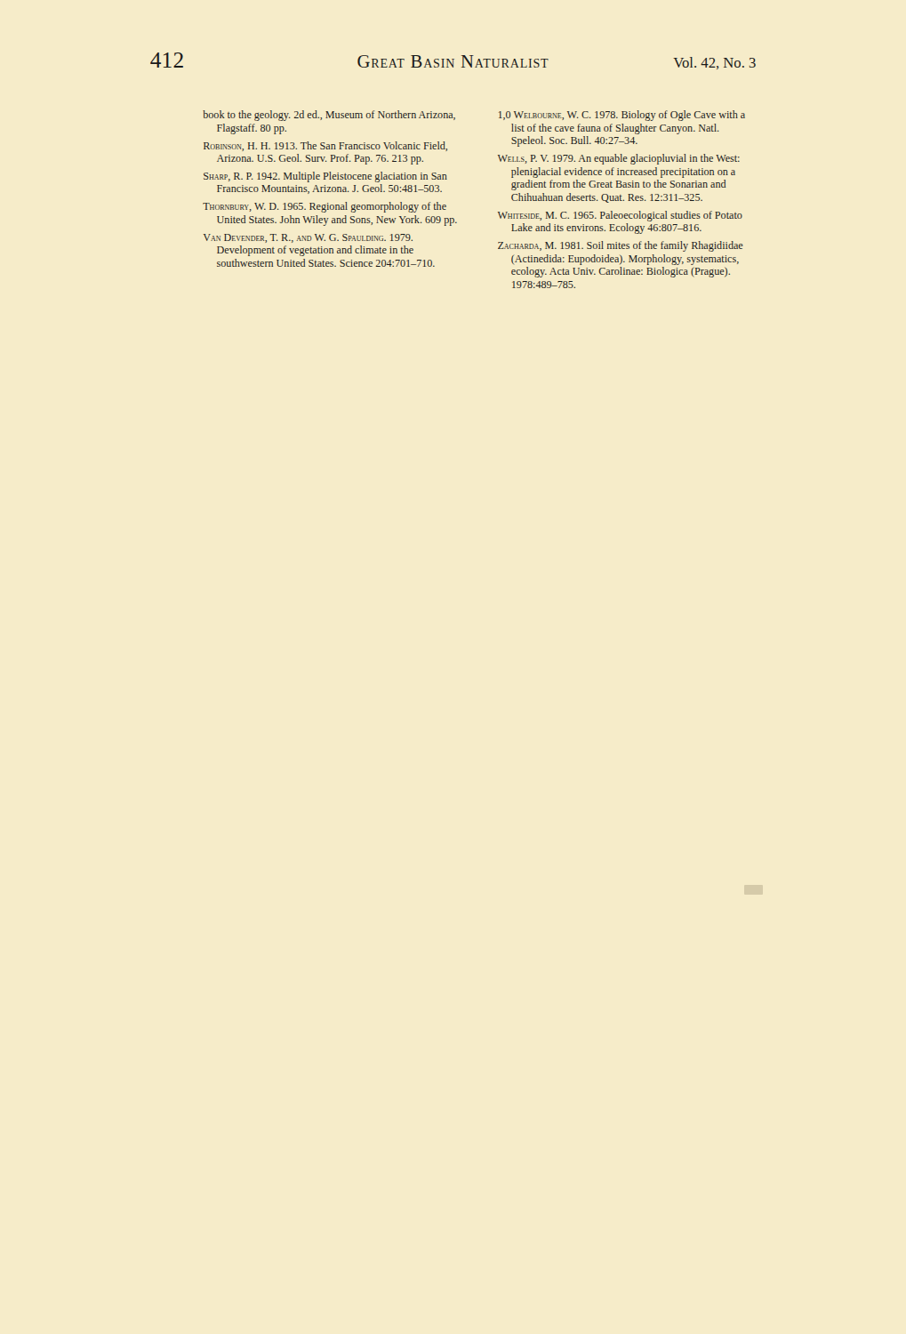412
Great Basin Naturalist
Vol. 42, No. 3
book to the geology. 2d ed., Museum of Northern Arizona, Flagstaff. 80 pp.
Robinson, H. H. 1913. The San Francisco Volcanic Field, Arizona. U.S. Geol. Surv. Prof. Pap. 76. 213 pp.
Sharp, R. P. 1942. Multiple Pleistocene glaciation in San Francisco Mountains, Arizona. J. Geol. 50:481–503.
Thornbury, W. D. 1965. Regional geomorphology of the United States. John Wiley and Sons, New York. 609 pp.
Van Devender, T. R., and W. G. Spaulding. 1979. Development of vegetation and climate in the southwestern United States. Science 204:701–710.
1,0 Welbourne, W. C. 1978. Biology of Ogle Cave with a list of the cave fauna of Slaughter Canyon. Natl. Speleol. Soc. Bull. 40:27–34.
Wells, P. V. 1979. An equable glaciopluvial in the West: pleniglacial evidence of increased precipitation on a gradient from the Great Basin to the Sonarian and Chihuahuan deserts. Quat. Res. 12:311–325.
Whiteside, M. C. 1965. Paleoecological studies of Potato Lake and its environs. Ecology 46:807–816.
Zacharda, M. 1981. Soil mites of the family Rhagidiidae (Actinedida: Eupodoidea). Morphology, systematics, ecology. Acta Univ. Carolinae: Biologica (Prague). 1978:489–785.